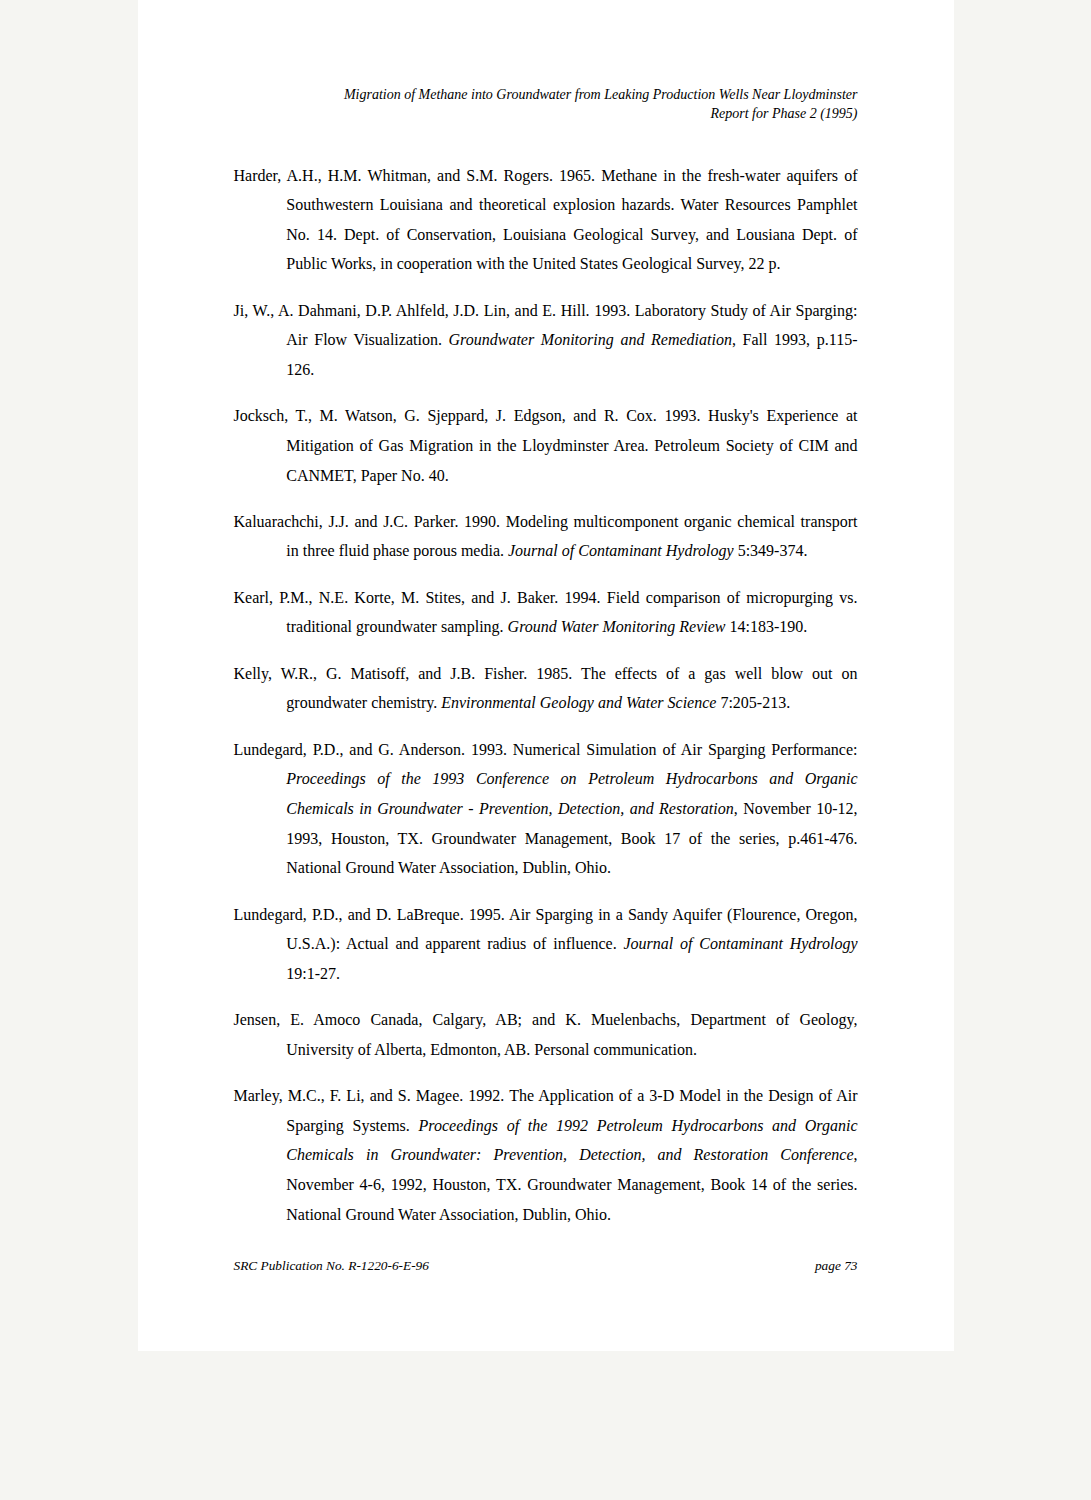Migration of Methane into Groundwater from Leaking Production Wells Near Lloydminster
Report for Phase 2 (1995)
Harder, A.H., H.M. Whitman, and S.M. Rogers. 1965. Methane in the fresh-water aquifers of Southwestern Louisiana and theoretical explosion hazards. Water Resources Pamphlet No. 14. Dept. of Conservation, Louisiana Geological Survey, and Lousiana Dept. of Public Works, in cooperation with the United States Geological Survey, 22 p.
Ji, W., A. Dahmani, D.P. Ahlfeld, J.D. Lin, and E. Hill. 1993. Laboratory Study of Air Sparging: Air Flow Visualization. Groundwater Monitoring and Remediation, Fall 1993, p.115-126.
Jocksch, T., M. Watson, G. Sjeppard, J. Edgson, and R. Cox. 1993. Husky's Experience at Mitigation of Gas Migration in the Lloydminster Area. Petroleum Society of CIM and CANMET, Paper No. 40.
Kaluarachchi, J.J. and J.C. Parker. 1990. Modeling multicomponent organic chemical transport in three fluid phase porous media. Journal of Contaminant Hydrology 5:349-374.
Kearl, P.M., N.E. Korte, M. Stites, and J. Baker. 1994. Field comparison of micropurging vs. traditional groundwater sampling. Ground Water Monitoring Review 14:183-190.
Kelly, W.R., G. Matisoff, and J.B. Fisher. 1985. The effects of a gas well blow out on groundwater chemistry. Environmental Geology and Water Science 7:205-213.
Lundegard, P.D., and G. Anderson. 1993. Numerical Simulation of Air Sparging Performance: Proceedings of the 1993 Conference on Petroleum Hydrocarbons and Organic Chemicals in Groundwater - Prevention, Detection, and Restoration, November 10-12, 1993, Houston, TX. Groundwater Management, Book 17 of the series, p.461-476. National Ground Water Association, Dublin, Ohio.
Lundegard, P.D., and D. LaBreque. 1995. Air Sparging in a Sandy Aquifer (Flourence, Oregon, U.S.A.): Actual and apparent radius of influence. Journal of Contaminant Hydrology 19:1-27.
Jensen, E. Amoco Canada, Calgary, AB; and K. Muelenbachs, Department of Geology, University of Alberta, Edmonton, AB. Personal communication.
Marley, M.C., F. Li, and S. Magee. 1992. The Application of a 3-D Model in the Design of Air Sparging Systems. Proceedings of the 1992 Petroleum Hydrocarbons and Organic Chemicals in Groundwater: Prevention, Detection, and Restoration Conference, November 4-6, 1992, Houston, TX. Groundwater Management, Book 14 of the series. National Ground Water Association, Dublin, Ohio.
SRC Publication No. R-1220-6-E-96 page 73